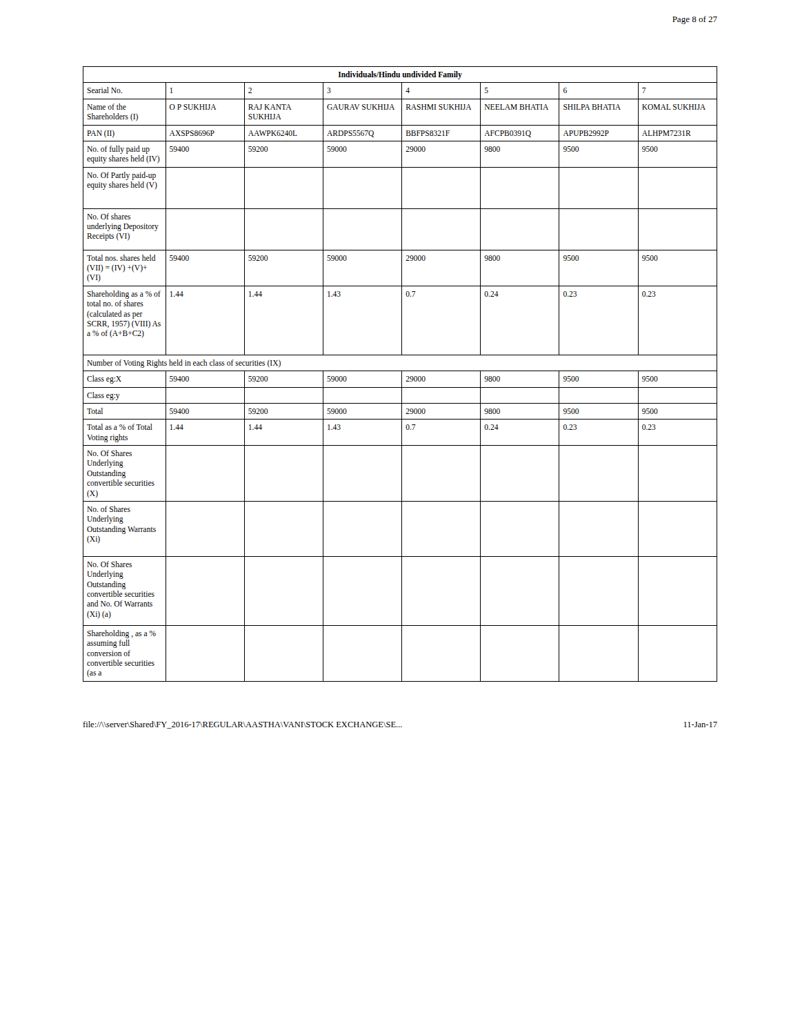Page 8 of 27
| Individuals/Hindu undivided Family |
| Searial No. | 1 | 2 | 3 | 4 | 5 | 6 | 7 |
| Name of the Shareholders (I) | O P SUKHIJA | RAJ KANTA SUKHIJA | GAURAV SUKHIJA | RASHMI SUKHIJA | NEELAM BHATIA | SHILPA BHATIA | KOMAL SUKHIJA |
| PAN (II) | AXSPS8696P | AAWPK6240L | ARDPS5567Q | BBFPS8321F | AFCPB0391Q | APUPB2992P | ALHPM7231R |
| No. of fully paid up equity shares held (IV) | 59400 | 59200 | 59000 | 29000 | 9800 | 9500 | 9500 |
| No. Of Partly paid-up equity shares held (V) | | | | | | | |
| No. Of shares underlying Depository Receipts (VI) | | | | | | | |
| Total nos. shares held (VII) = (IV) +(V)+ (VI) | 59400 | 59200 | 59000 | 29000 | 9800 | 9500 | 9500 |
| Shareholding as a % of total no. of shares (calculated as per SCRR, 1957) (VIII) As a % of (A+B+C2) | 1.44 | 1.44 | 1.43 | 0.7 | 0.24 | 0.23 | 0.23 |
| Number of Voting Rights held in each class of securities (IX) |
| Class eg:X | 59400 | 59200 | 59000 | 29000 | 9800 | 9500 | 9500 |
| Class eg:y | | | | | | | |
| Total | 59400 | 59200 | 59000 | 29000 | 9800 | 9500 | 9500 |
| Total as a % of Total Voting rights | 1.44 | 1.44 | 1.43 | 0.7 | 0.24 | 0.23 | 0.23 |
| No. Of Shares Underlying Outstanding convertible securities (X) | | | | | | | |
| No. of Shares Underlying Outstanding Warrants (Xi) | | | | | | | |
| No. Of Shares Underlying Outstanding convertible securities and No. Of Warrants (Xi) (a) | | | | | | | |
| Shareholding , as a % assuming full conversion of convertible securities (as a | | | | | | | |
file://\\server\Shared\FY_2016-17\REGULAR\AASTHA\VANI\STOCK EXCHANGE\SE... 11-Jan-17